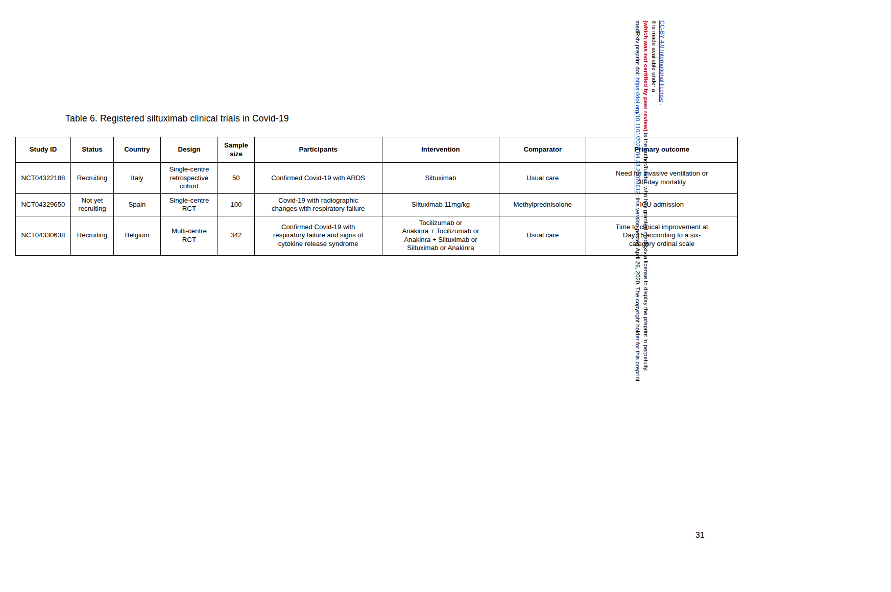medRxiv preprint doi: https://doi.org/10.1101/2020.04.23.20076612; this version posted April 26, 2020. The copyright holder for this preprint
(which was not certified by peer review) is the author/funder, who has granted medRxiv a license to display the preprint in perpetuity.
It is made available under a
CC-BY 4.0 International license .
Table 6. Registered siltuximab clinical trials in Covid-19
| Study ID | Status | Country | Design | Sample size | Participants | Intervention | Comparator | Primary outcome |
| --- | --- | --- | --- | --- | --- | --- | --- | --- |
| NCT04322188 | Recruiting | Italy | Single-centre retrospective cohort | 50 | Confirmed Covid-19 with ARDS | Siltuximab | Usual care | Need for invasive ventilation or 30-day mortality |
| NCT04329650 | Not yet recruiting | Spain | Single-centre RCT | 100 | Covid-19 with radiographic changes with respiratory failure | Siltuximab 11mg/kg | Methylprednisolone | ICU admission |
| NCT04330638 | Recruiting | Belgium | Multi-centre RCT | 342 | Confirmed Covid-19 with respiratory failure and signs of cytokine release syndrome | Tocilizumab or Anakinra + Tocilizumab or Anakinra + Siltuximab or Siltuximab or Anakinra | Usual care | Time to clinical improvement at Day 15 according to a six- category ordinal scale |
31